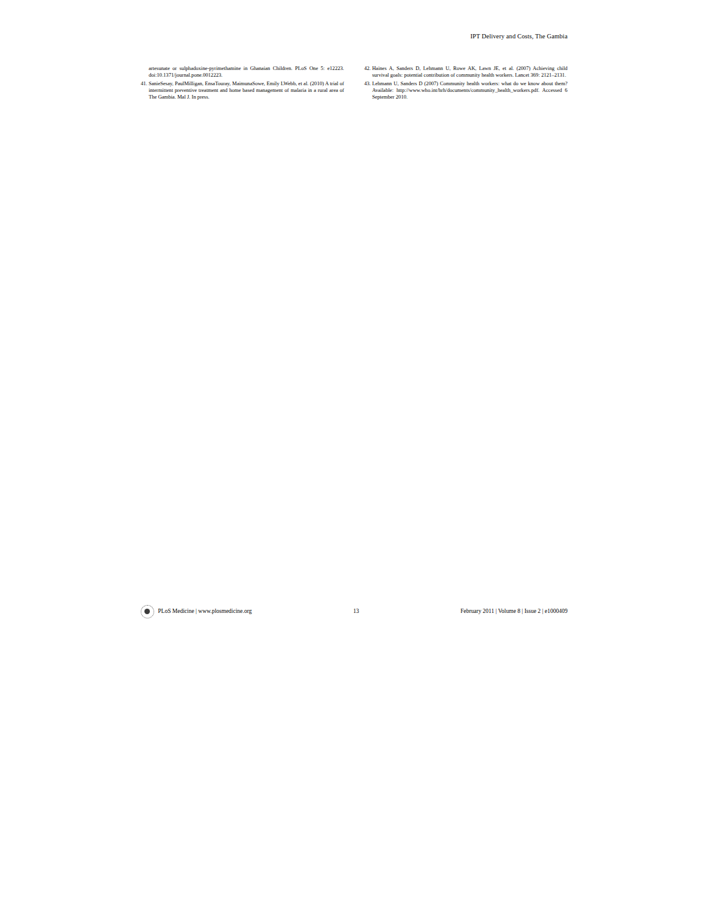IPT Delivery and Costs, The Gambia
artesunate or sulphadoxine-pyrimethamine in Ghanaian Children. PLoS One 5: e12223. doi:10.1371/journal.pone.0012223.
41. SanieSesay, PaulMilligan, EnsaTouray, MaimunaSowe, Emily LWebb, et al. (2010) A trial of intermittent preventive treatment and home based management of malaria in a rural area of The Gambia. Mal J. In press.
42. Haines A, Sanders D, Lehmann U, Rowe AK, Lawn JE, et al. (2007) Achieving child survival goals: potential contribution of community health workers. Lancet 369: 2121–2131.
43. Lehmann U, Sanders D (2007) Community health workers: what do we know about them? Available: http://www.who.int/hrh/documents/community_health_workers.pdf. Accessed 6 September 2010.
PLoS Medicine | www.plosmedicine.org
13
February 2011 | Volume 8 | Issue 2 | e1000409